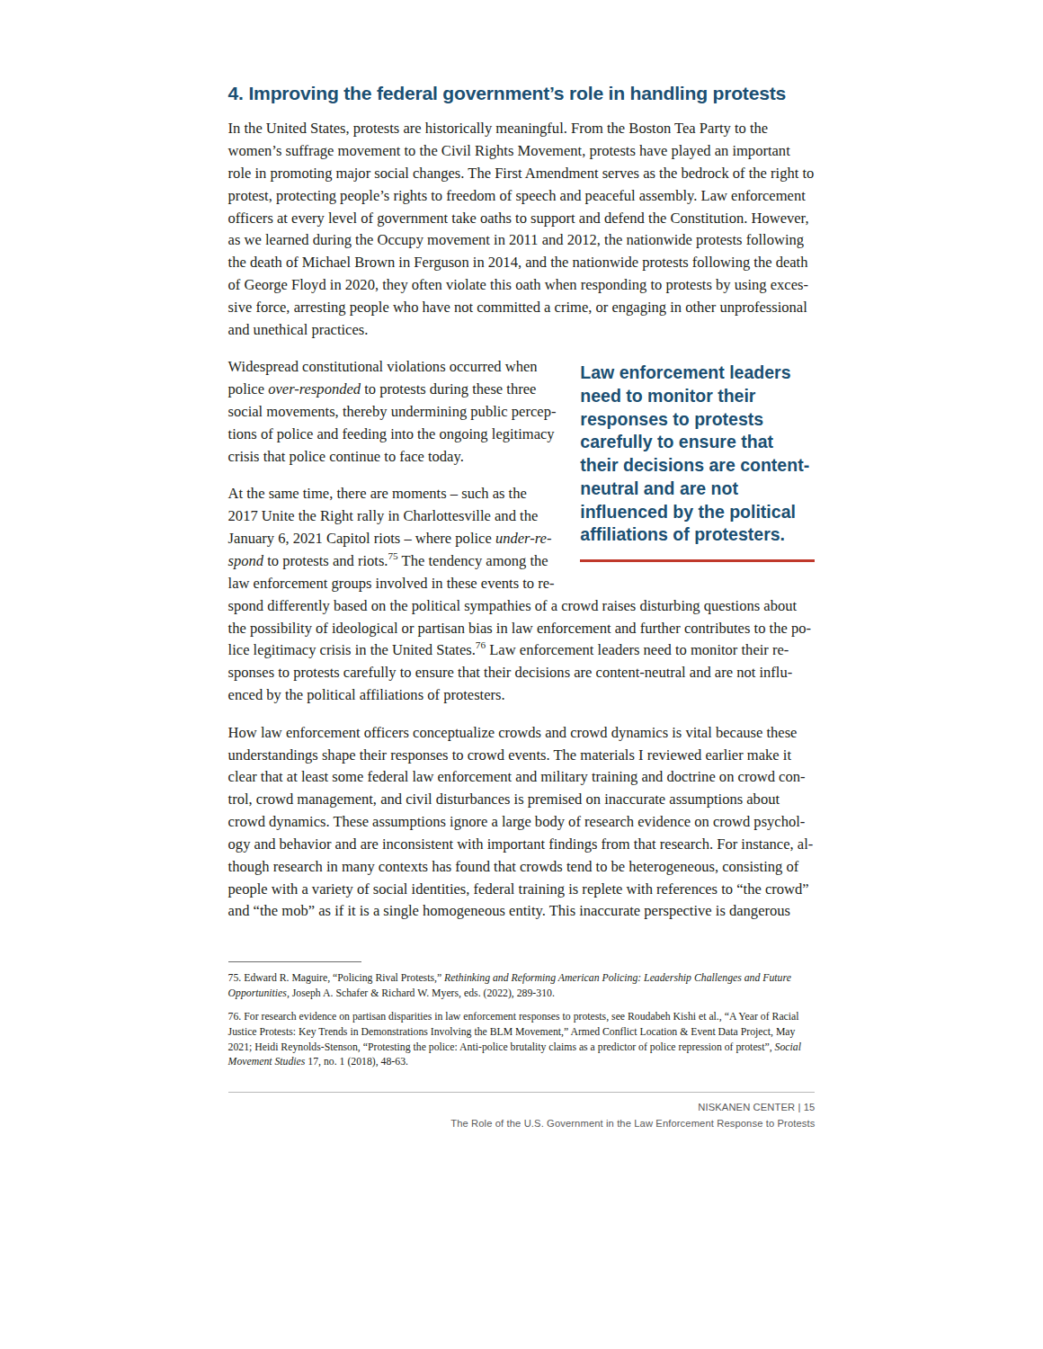4. Improving the federal government’s role in handling protests
In the United States, protests are historically meaningful. From the Boston Tea Party to the women’s suffrage movement to the Civil Rights Movement, protests have played an important role in promoting major social changes. The First Amendment serves as the bedrock of the right to protest, protecting people’s rights to freedom of speech and peaceful assembly. Law enforcement officers at every level of government take oaths to support and defend the Constitution. However, as we learned during the Occupy movement in 2011 and 2012, the nationwide protests following the death of Michael Brown in Ferguson in 2014, and the nationwide protests following the death of George Floyd in 2020, they often violate this oath when responding to protests by using excessive force, arresting people who have not committed a crime, or engaging in other unprofessional and unethical practices.
Law enforcement leaders need to monitor their responses to protests carefully to ensure that their decisions are content-neutral and are not influenced by the political affiliations of protesters.
Widespread constitutional violations occurred when police over-responded to protests during these three social movements, thereby undermining public perceptions of police and feeding into the ongoing legitimacy crisis that police continue to face today.
At the same time, there are moments – such as the 2017 Unite the Right rally in Charlottesville and the January 6, 2021 Capitol riots – where police under-respond to protests and riots.75 The tendency among the law enforcement groups involved in these events to respond differently based on the political sympathies of a crowd raises disturbing questions about the possibility of ideological or partisan bias in law enforcement and further contributes to the police legitimacy crisis in the United States.76 Law enforcement leaders need to monitor their responses to protests carefully to ensure that their decisions are content-neutral and are not influenced by the political affiliations of protesters.
How law enforcement officers conceptualize crowds and crowd dynamics is vital because these understandings shape their responses to crowd events. The materials I reviewed earlier make it clear that at least some federal law enforcement and military training and doctrine on crowd control, crowd management, and civil disturbances is premised on inaccurate assumptions about crowd dynamics. These assumptions ignore a large body of research evidence on crowd psychology and behavior and are inconsistent with important findings from that research. For instance, although research in many contexts has found that crowds tend to be heterogeneous, consisting of people with a variety of social identities, federal training is replete with references to “the crowd” and “the mob” as if it is a single homogeneous entity. This inaccurate perspective is dangerous
75. Edward R. Maguire, “Policing Rival Protests,” Rethinking and Reforming American Policing: Leadership Challenges and Future Opportunities, Joseph A. Schafer & Richard W. Myers, eds. (2022), 289-310.
76. For research evidence on partisan disparities in law enforcement responses to protests, see Roudabeh Kishi et al., “A Year of Racial Justice Protests: Key Trends in Demonstrations Involving the BLM Movement,” Armed Conflict Location & Event Data Project, May 2021; Heidi Reynolds-Stenson, “Protesting the police: Anti-police brutality claims as a predictor of police repression of protest”, Social Movement Studies 17, no. 1 (2018), 48-63.
NISKANEN CENTER | 15
The Role of the U.S. Government in the Law Enforcement Response to Protests